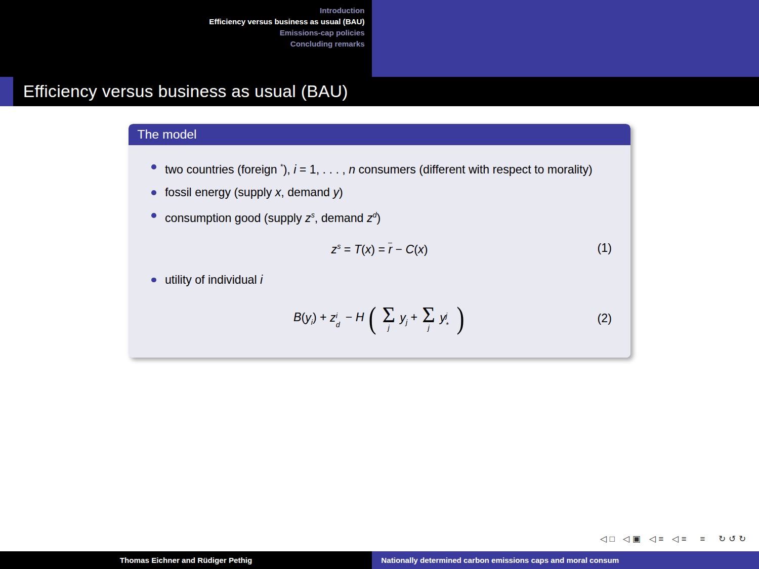Introduction
Efficiency versus business as usual (BAU)
Emissions-cap policies
Concluding remarks
Efficiency versus business as usual (BAU)
The model
two countries (foreign *), i = 1, . . . , n consumers (different with respect to morality)
fossil energy (supply x, demand y)
consumption good (supply zs, demand zd)
zs = T(x) = r − C(x)
(1)
utility of individual i
B(yi) + zdi − H ( Σj yj + Σj y*j )
(2)
◁□ ◁▣ ◁≡ ◁≡ ≡ ↻↺↻
Thomas Eichner and Rüdiger Pethig
Nationally determined carbon emissions caps and moral consum